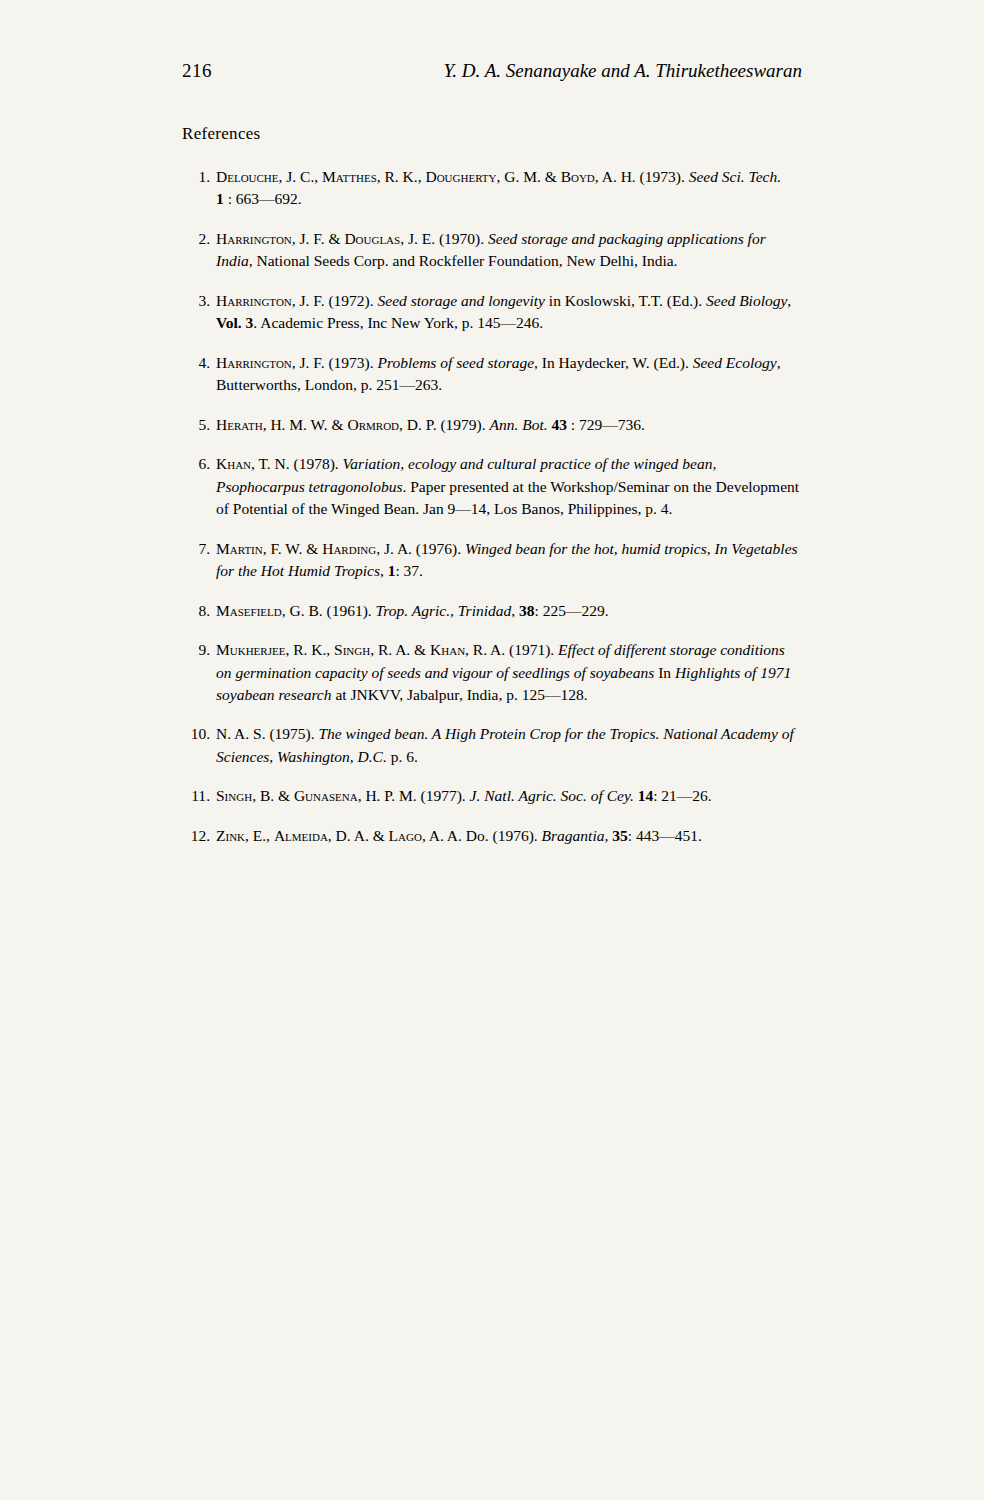216
Y. D. A. Senanayake and A. Thiruketheeswaran
References
Delouche, J. C., Matthes, R. K., Dougherty, G. M. & Boyd, A. H. (1973). Seed Sci. Tech. 1 : 663—692.
Harrington, J. F. & Douglas, J. E. (1970). Seed storage and packaging applications for India, National Seeds Corp. and Rockfeller Foundation, New Delhi, India.
Harrington, J. F. (1972). Seed storage and longevity in Koslowski, T.T. (Ed.). Seed Biology, Vol. 3. Academic Press, Inc New York, p. 145—246.
Harrington, J. F. (1973). Problems of seed storage, In Haydecker, W. (Ed.). Seed Ecology, Butterworths, London, p. 251—263.
Herath, H. M. W. & Ormrod, D. P. (1979). Ann. Bot. 43 : 729—736.
Khan, T. N. (1978). Variation, ecology and cultural practice of the winged bean, Psophocarpus tetragonolobus. Paper presented at the Workshop/Seminar on the Development of Potential of the Winged Bean. Jan 9—14, Los Banos, Philippines, p. 4.
Martin, F. W. & Harding, J. A. (1976). Winged bean for the hot, humid tropics, In Vegetables for the Hot Humid Tropics, 1: 37.
Masefield, G. B. (1961). Trop. Agric., Trinidad, 38: 225—229.
Mukherjee, R. K., Singh, R. A. & Khan, R. A. (1971). Effect of different storage conditions on germination capacity of seeds and vigour of seedlings of soyabeans In Highlights of 1971 soyabean research at JNKVV, Jabalpur, India, p. 125—128.
N. A. S. (1975). The winged bean. A High Protein Crop for the Tropics. National Academy of Sciences, Washington, D.C. p. 6.
Singh, B. & Gunasena, H. P. M. (1977). J. Natl. Agric. Soc. of Cey. 14: 21—26.
Zink, E., Almeida, D. A. & Lago, A. A. Do. (1976). Bragantia, 35: 443—451.